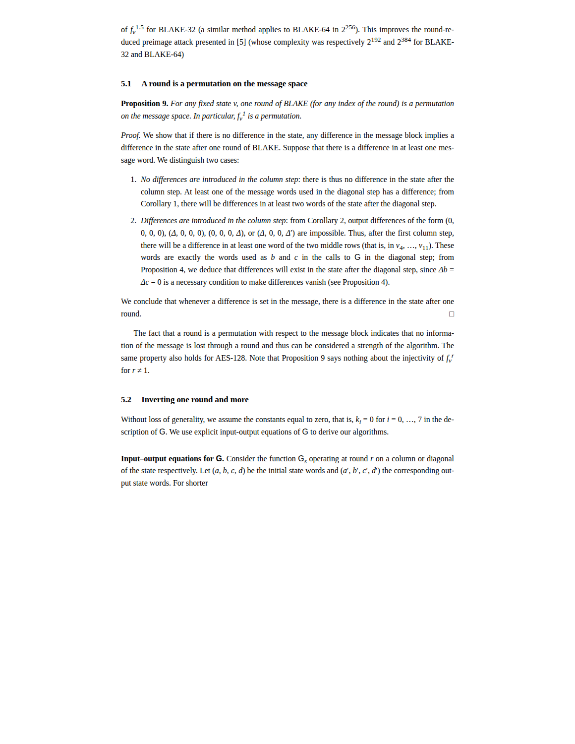of fv1.5 for BLAKE-32 (a similar method applies to BLAKE-64 in 2256). This improves the round-reduced preimage attack presented in [5] (whose complexity was respectively 2192 and 2384 for BLAKE-32 and BLAKE-64)
5.1 A round is a permutation on the message space
Proposition 9. For any fixed state v, one round of BLAKE (for any index of the round) is a permutation on the message space. In particular, fv1 is a permutation.
Proof. We show that if there is no difference in the state, any difference in the message block implies a difference in the state after one round of BLAKE. Suppose that there is a difference in at least one message word. We distinguish two cases:
No differences are introduced in the column step: there is thus no difference in the state after the column step. At least one of the message words used in the diagonal step has a difference; from Corollary 1, there will be differences in at least two words of the state after the diagonal step.
Differences are introduced in the column step: from Corollary 2, output differences of the form (0, 0, 0, 0), (Δ, 0, 0, 0), (0, 0, 0, Δ), or (Δ, 0, 0, Δ′) are impossible. Thus, after the first column step, there will be a difference in at least one word of the two middle rows (that is, in v4, …, v11). These words are exactly the words used as b and c in the calls to G in the diagonal step; from Proposition 4, we deduce that differences will exist in the state after the diagonal step, since Δb = Δc = 0 is a necessary condition to make differences vanish (see Proposition 4).
We conclude that whenever a difference is set in the message, there is a difference in the state after one round. □
The fact that a round is a permutation with respect to the message block indicates that no information of the message is lost through a round and thus can be considered a strength of the algorithm. The same property also holds for AES-128. Note that Proposition 9 says nothing about the injectivity of fvr for r ≠ 1.
5.2 Inverting one round and more
Without loss of generality, we assume the constants equal to zero, that is, ki = 0 for i = 0, …, 7 in the description of G. We use explicit input-output equations of G to derive our algorithms.
Input–output equations for G. Consider the function Gs operating at round r on a column or diagonal of the state respectively. Let (a, b, c, d) be the initial state words and (a′, b′, c′, d′) the corresponding output state words. For shorter